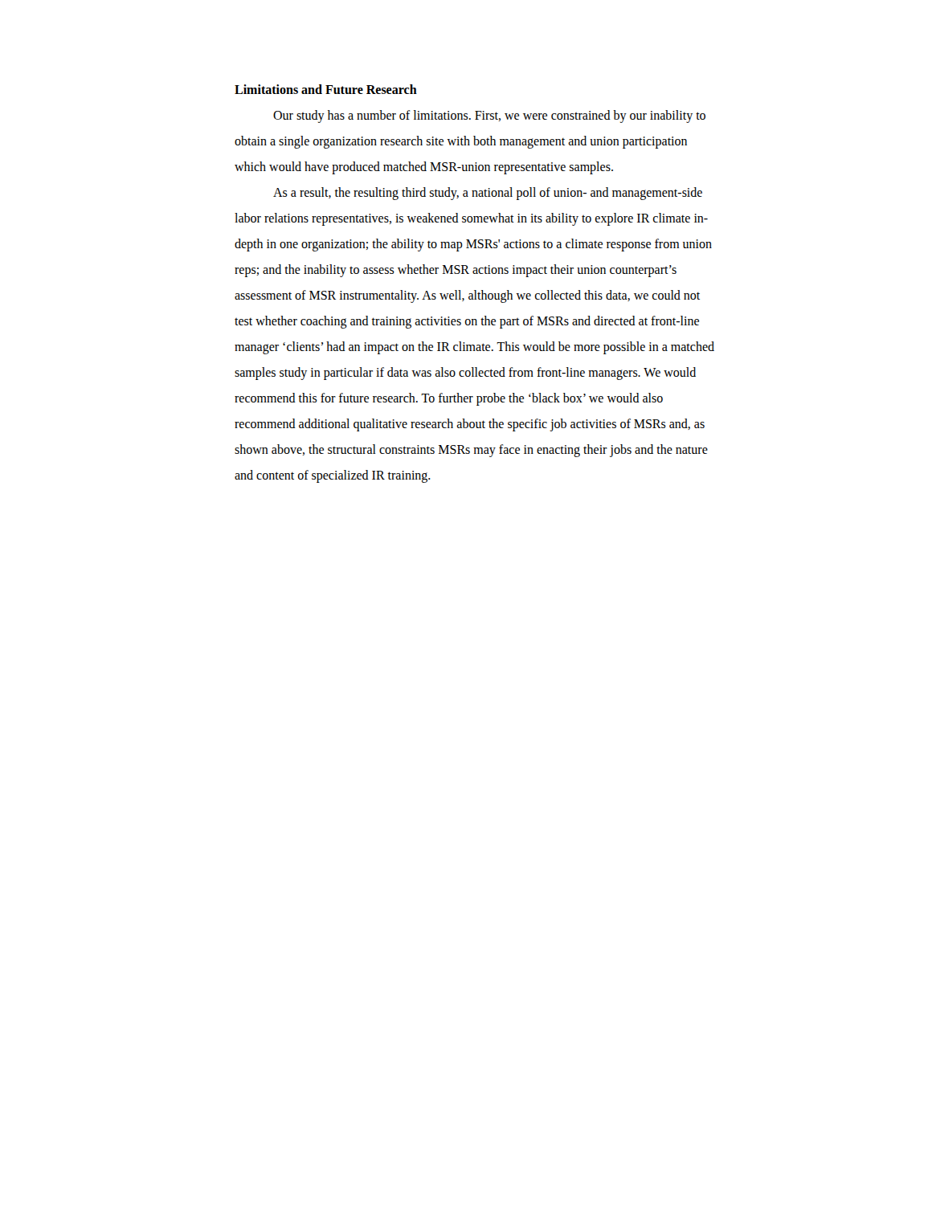Limitations and Future Research
Our study has a number of limitations. First, we were constrained by our inability to obtain a single organization research site with both management and union participation which would have produced matched MSR-union representative samples.
As a result, the resulting third study, a national poll of union- and management-side labor relations representatives, is weakened somewhat in its ability to explore IR climate in-depth in one organization; the ability to map MSRs' actions to a climate response from union reps; and the inability to assess whether MSR actions impact their union counterpart’s assessment of MSR instrumentality. As well, although we collected this data, we could not test whether coaching and training activities on the part of MSRs and directed at front-line manager ‘clients’ had an impact on the IR climate. This would be more possible in a matched samples study in particular if data was also collected from front-line managers. We would recommend this for future research. To further probe the ‘black box’ we would also recommend additional qualitative research about the specific job activities of MSRs and, as shown above, the structural constraints MSRs may face in enacting their jobs and the nature and content of specialized IR training.